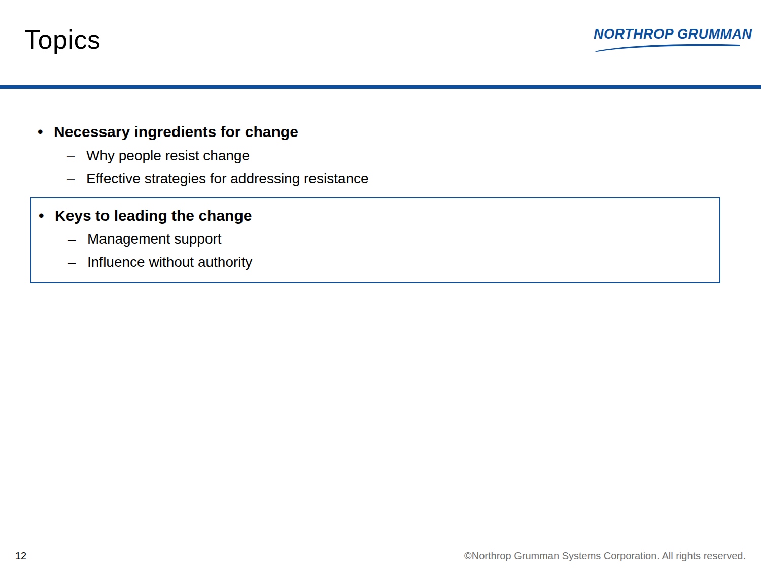Topics
NORTHROP GRUMMAN
Necessary ingredients for change
Why people resist change
Effective strategies for addressing resistance
Keys to leading the change
Management support
Influence without authority
12
©Northrop Grumman Systems Corporation. All rights reserved.